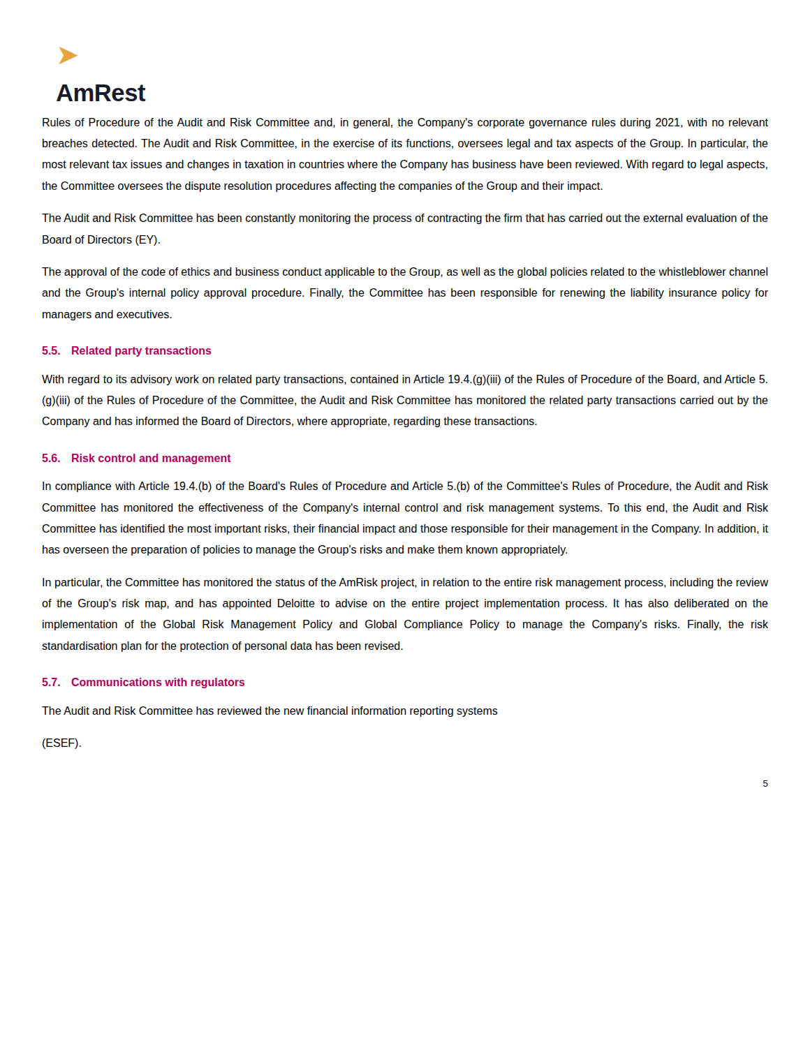➤
AmRest
Rules of Procedure of the Audit and Risk Committee and, in general, the Company's corporate governance rules during 2021, with no relevant breaches detected. The Audit and Risk Committee, in the exercise of its functions, oversees legal and tax aspects of the Group. In particular, the most relevant tax issues and changes in taxation in countries where the Company has business have been reviewed. With regard to legal aspects, the Committee oversees the dispute resolution procedures affecting the companies of the Group and their impact.
The Audit and Risk Committee has been constantly monitoring the process of contracting the firm that has carried out the external evaluation of the Board of Directors (EY).
The approval of the code of ethics and business conduct applicable to the Group, as well as the global policies related to the whistleblower channel and the Group's internal policy approval procedure. Finally, the Committee has been responsible for renewing the liability insurance policy for managers and executives.
5.5. Related party transactions
With regard to its advisory work on related party transactions, contained in Article 19.4.(g)(iii) of the Rules of Procedure of the Board, and Article 5.(g)(iii) of the Rules of Procedure of the Committee, the Audit and Risk Committee has monitored the related party transactions carried out by the Company and has informed the Board of Directors, where appropriate, regarding these transactions.
5.6. Risk control and management
In compliance with Article 19.4.(b) of the Board's Rules of Procedure and Article 5.(b) of the Committee's Rules of Procedure, the Audit and Risk Committee has monitored the effectiveness of the Company's internal control and risk management systems. To this end, the Audit and Risk Committee has identified the most important risks, their financial impact and those responsible for their management in the Company. In addition, it has overseen the preparation of policies to manage the Group's risks and make them known appropriately.
In particular, the Committee has monitored the status of the AmRisk project, in relation to the entire risk management process, including the review of the Group's risk map, and has appointed Deloitte to advise on the entire project implementation process. It has also deliberated on the implementation of the Global Risk Management Policy and Global Compliance Policy to manage the Company's risks. Finally, the risk standardisation plan for the protection of personal data has been revised.
5.7. Communications with regulators
The Audit and Risk Committee has reviewed the new financial information reporting systems
(ESEF).
5